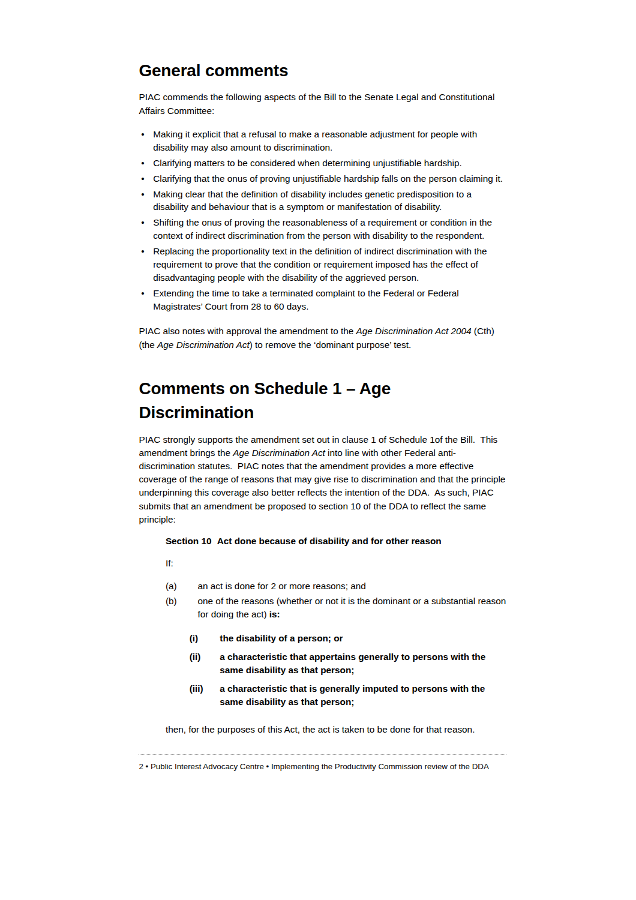General comments
PIAC commends the following aspects of the Bill to the Senate Legal and Constitutional Affairs Committee:
Making it explicit that a refusal to make a reasonable adjustment for people with disability may also amount to discrimination.
Clarifying matters to be considered when determining unjustifiable hardship.
Clarifying that the onus of proving unjustifiable hardship falls on the person claiming it.
Making clear that the definition of disability includes genetic predisposition to a disability and behaviour that is a symptom or manifestation of disability.
Shifting the onus of proving the reasonableness of a requirement or condition in the context of indirect discrimination from the person with disability to the respondent.
Replacing the proportionality text in the definition of indirect discrimination with the requirement to prove that the condition or requirement imposed has the effect of disadvantaging people with the disability of the aggrieved person.
Extending the time to take a terminated complaint to the Federal or Federal Magistrates’ Court from 28 to 60 days.
PIAC also notes with approval the amendment to the Age Discrimination Act 2004 (Cth) (the Age Discrimination Act) to remove the ‘dominant purpose’ test.
Comments on Schedule 1 – Age Discrimination
PIAC strongly supports the amendment set out in clause 1 of Schedule 1of the Bill. This amendment brings the Age Discrimination Act into line with other Federal anti-discrimination statutes. PIAC notes that the amendment provides a more effective coverage of the range of reasons that may give rise to discrimination and that the principle underpinning this coverage also better reflects the intention of the DDA. As such, PIAC submits that an amendment be proposed to section 10 of the DDA to reflect the same principle:
Section 10 Act done because of disability and for other reason
If:
| (a) | an act is done for 2 or more reasons; and |
| (b) | one of the reasons (whether or not it is the dominant or a substantial reason for doing the act) is: |
| (i) | the disability of a person; or |
| (ii) | a characteristic that appertains generally to persons with the same disability as that person; |
| (iii) | a characteristic that is generally imputed to persons with the same disability as that person; |
then, for the purposes of this Act, the act is taken to be done for that reason.
2 • Public Interest Advocacy Centre • Implementing the Productivity Commission review of the DDA